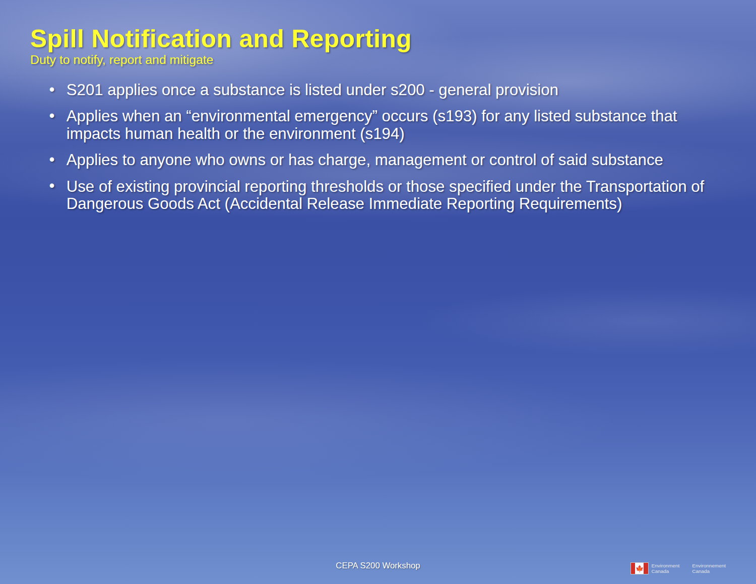Spill Notification and Reporting
Duty to notify, report and mitigate
S201 applies once a substance is listed under s200 - general provision
Applies when an “environmental emergency” occurs (s193) for any listed substance that impacts human health or the environment (s194)
Applies to anyone who owns or has charge, management or control of said substance
Use of existing provincial reporting thresholds or those specified under the Transportation of Dangerous Goods Act (Accidental Release Immediate Reporting Requirements)
CEPA S200 Workshop
🍁
Environment Environnement
Canada Canada